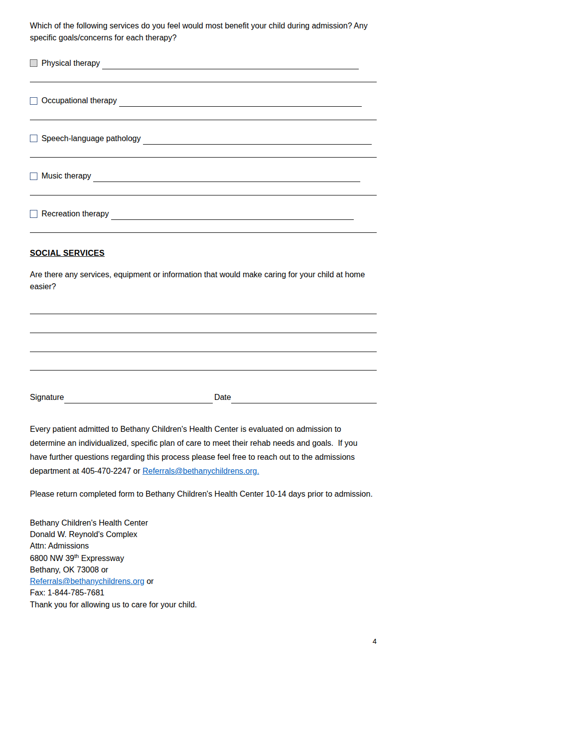Which of the following services do you feel would most benefit your child during admission? Any specific goals/concerns for each therapy?
Physical therapy
Occupational therapy
Speech-language pathology
Music therapy
Recreation therapy
SOCIAL SERVICES
Are there any services, equipment or information that would make caring for your child at home easier?
Signature Date
Every patient admitted to Bethany Children's Health Center is evaluated on admission to determine an individualized, specific plan of care to meet their rehab needs and goals. If you have further questions regarding this process please feel free to reach out to the admissions department at 405-470-2247 or Referrals@bethanychildrens.org.
Please return completed form to Bethany Children's Health Center 10-14 days prior to admission.
Bethany Children's Health Center
Donald W. Reynold's Complex
Attn: Admissions
6800 NW 39th Expressway
Bethany, OK 73008 or
Referrals@bethanychildrens.org or
Fax: 1-844-785-7681
Thank you for allowing us to care for your child.
4